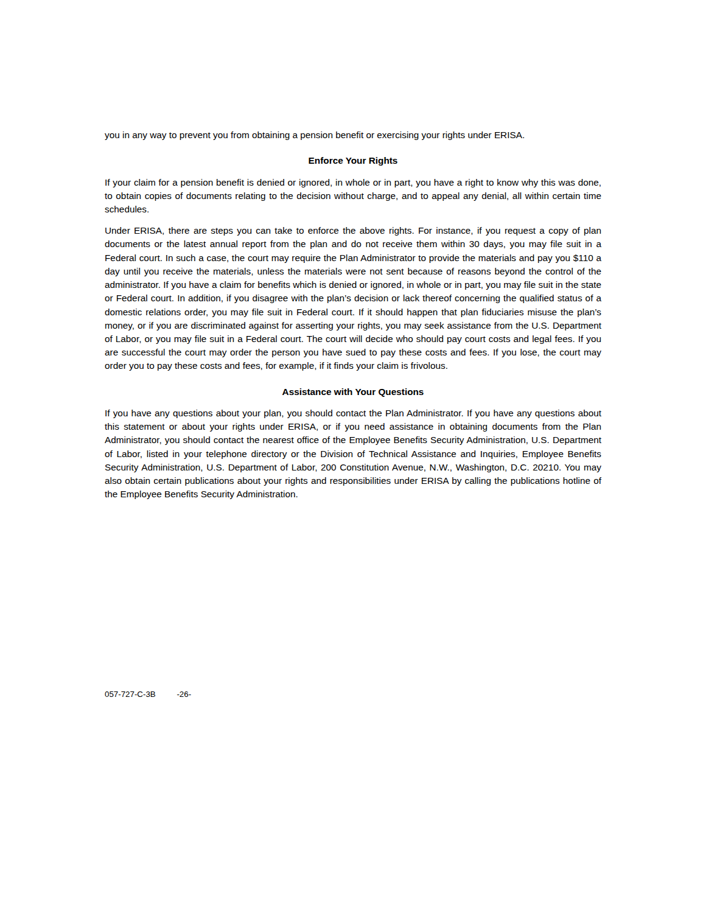you in any way to prevent you from obtaining a pension benefit or exercising your rights under ERISA.
Enforce Your Rights
If your claim for a pension benefit is denied or ignored, in whole or in part, you have a right to know why this was done, to obtain copies of documents relating to the decision without charge, and to appeal any denial, all within certain time schedules.
Under ERISA, there are steps you can take to enforce the above rights. For instance, if you request a copy of plan documents or the latest annual report from the plan and do not receive them within 30 days, you may file suit in a Federal court. In such a case, the court may require the Plan Administrator to provide the materials and pay you $110 a day until you receive the materials, unless the materials were not sent because of reasons beyond the control of the administrator. If you have a claim for benefits which is denied or ignored, in whole or in part, you may file suit in the state or Federal court. In addition, if you disagree with the plan’s decision or lack thereof concerning the qualified status of a domestic relations order, you may file suit in Federal court. If it should happen that plan fiduciaries misuse the plan’s money, or if you are discriminated against for asserting your rights, you may seek assistance from the U.S. Department of Labor, or you may file suit in a Federal court. The court will decide who should pay court costs and legal fees. If you are successful the court may order the person you have sued to pay these costs and fees. If you lose, the court may order you to pay these costs and fees, for example, if it finds your claim is frivolous.
Assistance with Your Questions
If you have any questions about your plan, you should contact the Plan Administrator. If you have any questions about this statement or about your rights under ERISA, or if you need assistance in obtaining documents from the Plan Administrator, you should contact the nearest office of the Employee Benefits Security Administration, U.S. Department of Labor, listed in your telephone directory or the Division of Technical Assistance and Inquiries, Employee Benefits Security Administration, U.S. Department of Labor, 200 Constitution Avenue, N.W., Washington, D.C. 20210. You may also obtain certain publications about your rights and responsibilities under ERISA by calling the publications hotline of the Employee Benefits Security Administration.
057-727-C-3B -26-